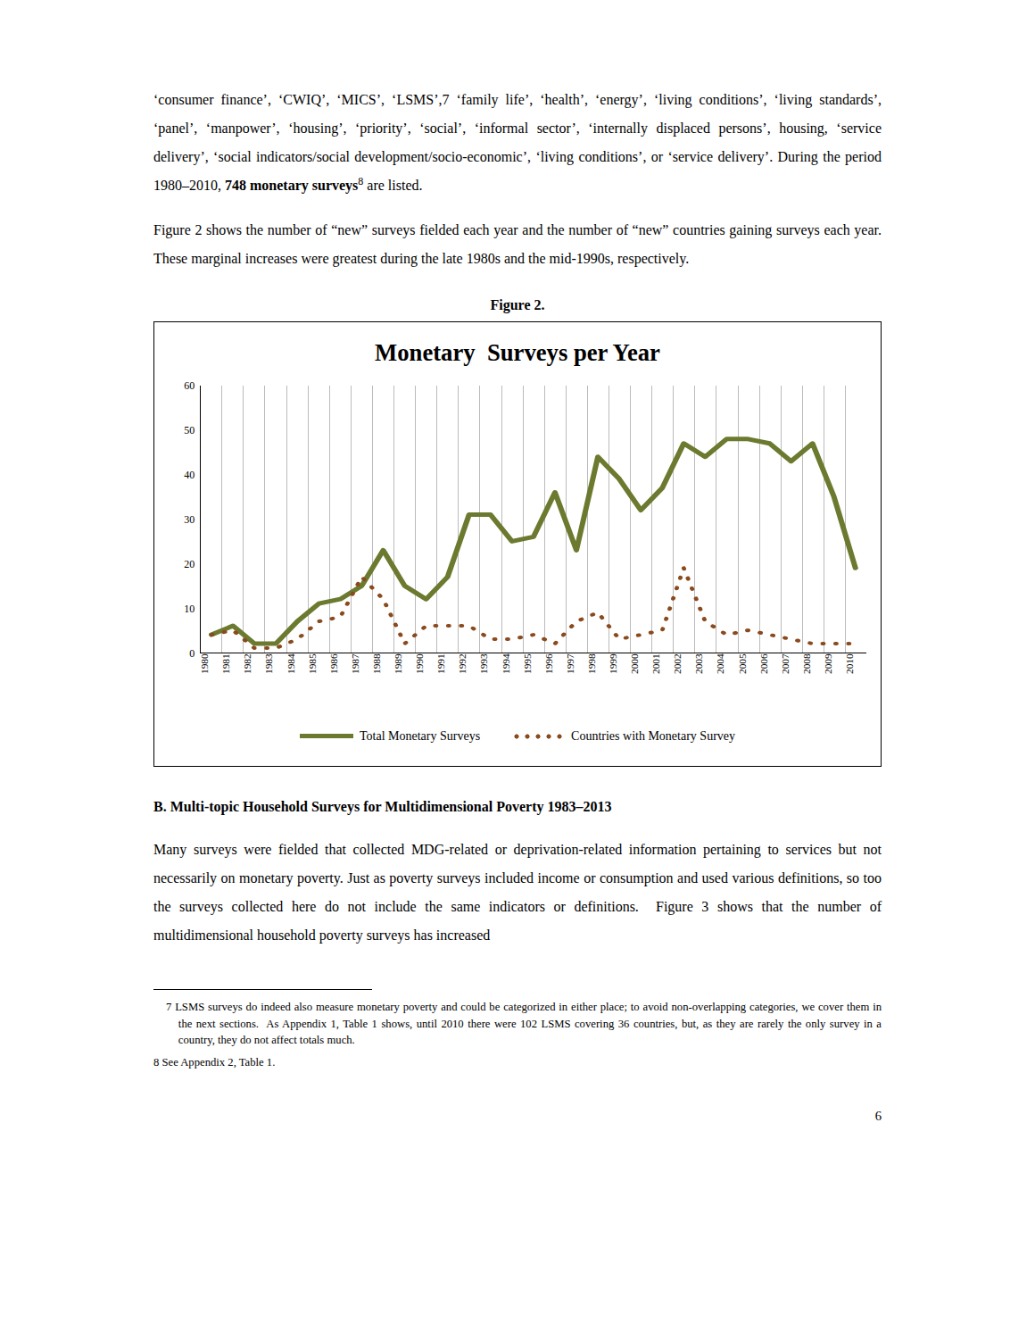‘consumer finance’, ‘CWIQ’, ‘MICS’, ‘LSMS’,7 ‘family life’, ‘health’, ‘energy’, ‘living conditions’, ‘living standards’, ‘panel’, ‘manpower’, ‘housing’, ‘priority’, ‘social’, ‘informal sector’, ‘internally displaced persons’, housing, ‘service delivery’, ‘social indicators/social development/socio-economic’, ‘living conditions’, or ‘service delivery’. During the period 1980–2010, 748 monetary surveys8 are listed.
Figure 2 shows the number of “new” surveys fielded each year and the number of “new” countries gaining surveys each year. These marginal increases were greatest during the late 1980s and the mid-1990s, respectively.
Figure 2.
Monetary Surveys per Year
60 50 40 30 20 10 0
19801981198219831984 19851986198719881989 19901991199219931994 19951996199719981999 20002001200220032004 20052006200720082009 2010
Total Monetary Surveys
Countries with Monetary Survey
B. Multi-topic Household Surveys for Multidimensional Poverty 1983–2013
Many surveys were fielded that collected MDG-related or deprivation-related information pertaining to services but not necessarily on monetary poverty. Just as poverty surveys included income or consumption and used various definitions, so too the surveys collected here do not include the same indicators or definitions. Figure 3 shows that the number of multidimensional household poverty surveys has increased
7 LSMS surveys do indeed also measure monetary poverty and could be categorized in either place; to avoid non-overlapping categories, we cover them in the next sections. As Appendix 1, Table 1 shows, until 2010 there were 102 LSMS covering 36 countries, but, as they are rarely the only survey in a country, they do not affect totals much.
8 See Appendix 2, Table 1.
6